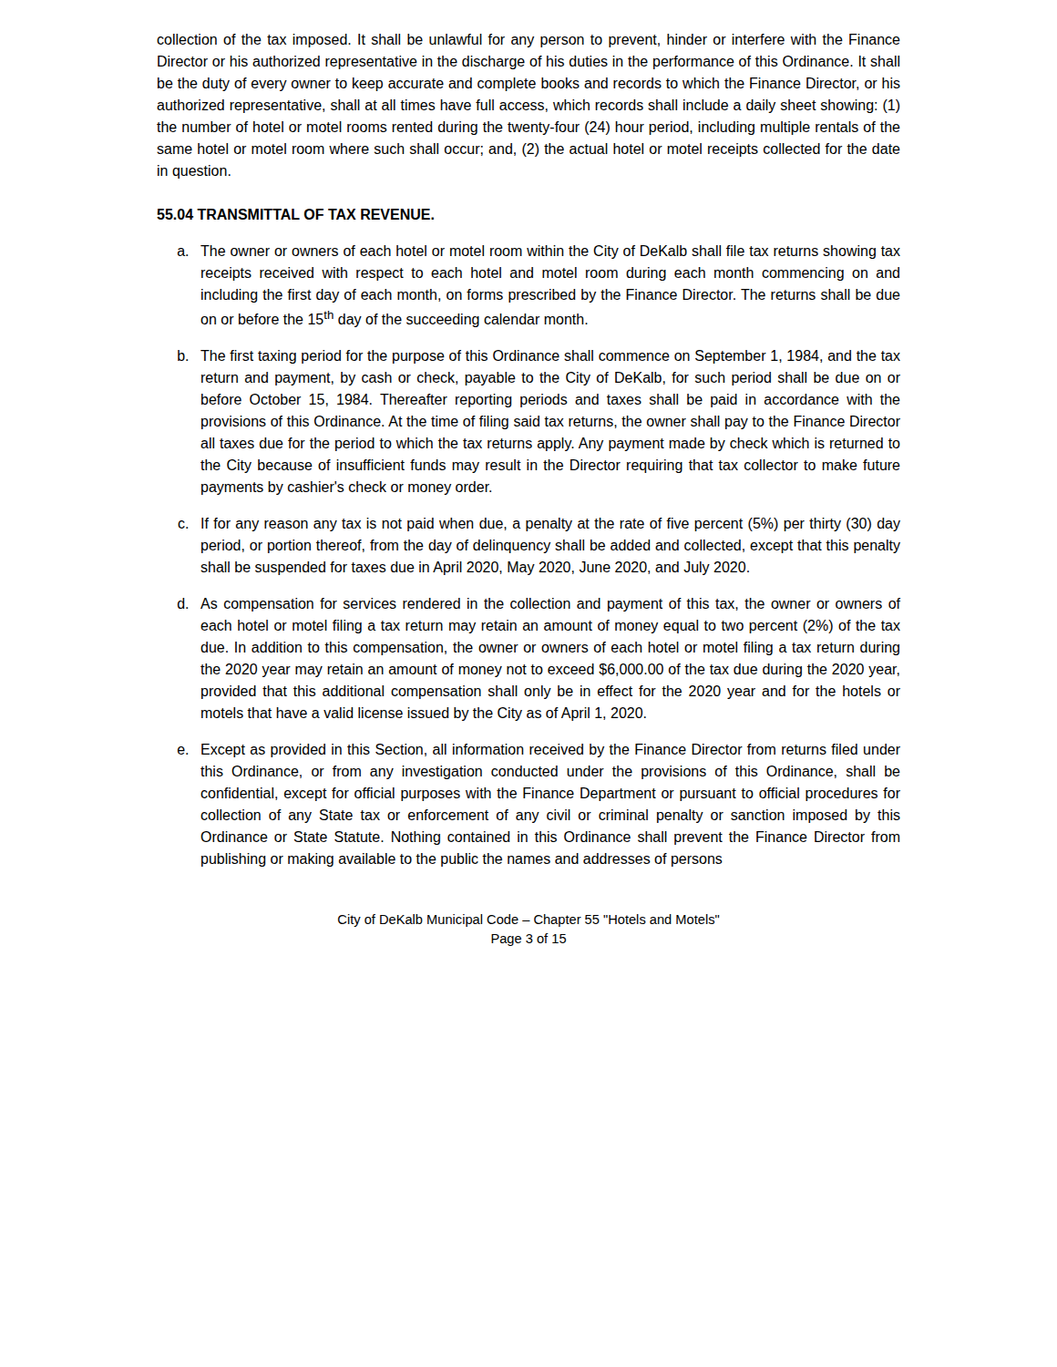collection of the tax imposed. It shall be unlawful for any person to prevent, hinder or interfere with the Finance Director or his authorized representative in the discharge of his duties in the performance of this Ordinance. It shall be the duty of every owner to keep accurate and complete books and records to which the Finance Director, or his authorized representative, shall at all times have full access, which records shall include a daily sheet showing: (1) the number of hotel or motel rooms rented during the twenty-four (24) hour period, including multiple rentals of the same hotel or motel room where such shall occur; and, (2) the actual hotel or motel receipts collected for the date in question.
55.04 TRANSMITTAL OF TAX REVENUE.
The owner or owners of each hotel or motel room within the City of DeKalb shall file tax returns showing tax receipts received with respect to each hotel and motel room during each month commencing on and including the first day of each month, on forms prescribed by the Finance Director. The returns shall be due on or before the 15th day of the succeeding calendar month.
The first taxing period for the purpose of this Ordinance shall commence on September 1, 1984, and the tax return and payment, by cash or check, payable to the City of DeKalb, for such period shall be due on or before October 15, 1984. Thereafter reporting periods and taxes shall be paid in accordance with the provisions of this Ordinance. At the time of filing said tax returns, the owner shall pay to the Finance Director all taxes due for the period to which the tax returns apply. Any payment made by check which is returned to the City because of insufficient funds may result in the Director requiring that tax collector to make future payments by cashier's check or money order.
If for any reason any tax is not paid when due, a penalty at the rate of five percent (5%) per thirty (30) day period, or portion thereof, from the day of delinquency shall be added and collected, except that this penalty shall be suspended for taxes due in April 2020, May 2020, June 2020, and July 2020.
As compensation for services rendered in the collection and payment of this tax, the owner or owners of each hotel or motel filing a tax return may retain an amount of money equal to two percent (2%) of the tax due. In addition to this compensation, the owner or owners of each hotel or motel filing a tax return during the 2020 year may retain an amount of money not to exceed $6,000.00 of the tax due during the 2020 year, provided that this additional compensation shall only be in effect for the 2020 year and for the hotels or motels that have a valid license issued by the City as of April 1, 2020.
Except as provided in this Section, all information received by the Finance Director from returns filed under this Ordinance, or from any investigation conducted under the provisions of this Ordinance, shall be confidential, except for official purposes with the Finance Department or pursuant to official procedures for collection of any State tax or enforcement of any civil or criminal penalty or sanction imposed by this Ordinance or State Statute. Nothing contained in this Ordinance shall prevent the Finance Director from publishing or making available to the public the names and addresses of persons
City of DeKalb Municipal Code – Chapter 55 "Hotels and Motels"
Page 3 of 15